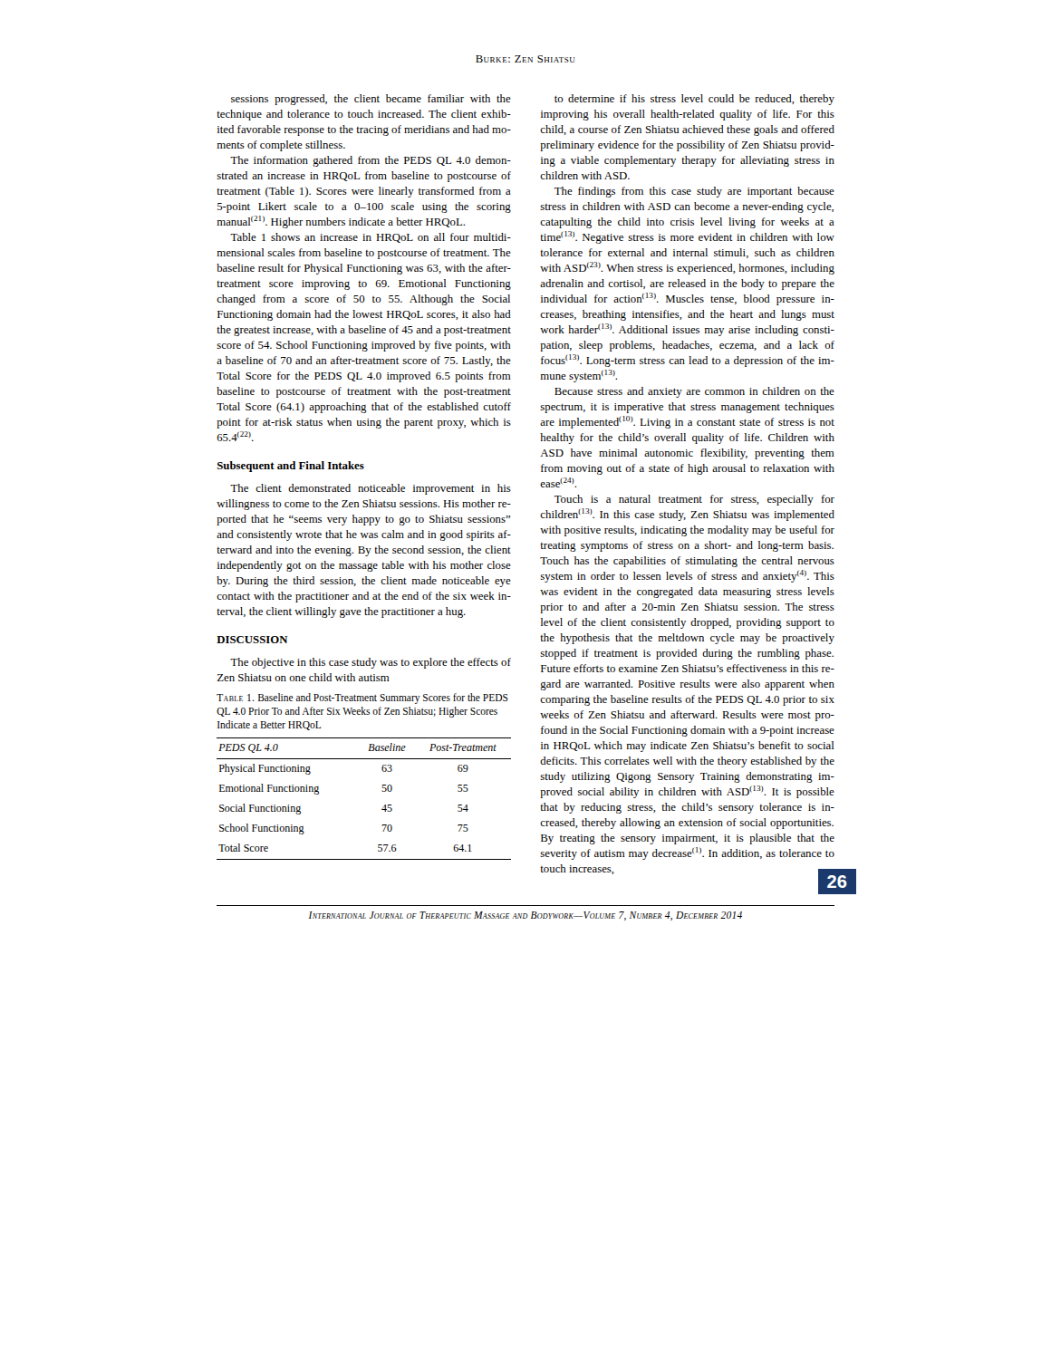Burke: Zen Shiatsu
sessions progressed, the client became familiar with the technique and tolerance to touch increased. The client exhibited favorable response to the tracing of meridians and had moments of complete stillness.
The information gathered from the PEDS QL 4.0 demonstrated an increase in HRQoL from baseline to postcourse of treatment (Table 1). Scores were linearly transformed from a 5-point Likert scale to a 0–100 scale using the scoring manual(21). Higher numbers indicate a better HRQoL.
Table 1 shows an increase in HRQoL on all four multidimensional scales from baseline to postcourse of treatment. The baseline result for Physical Functioning was 63, with the after-treatment score improving to 69. Emotional Functioning changed from a score of 50 to 55. Although the Social Functioning domain had the lowest HRQoL scores, it also had the greatest increase, with a baseline of 45 and a post-treatment score of 54. School Functioning improved by five points, with a baseline of 70 and an after-treatment score of 75. Lastly, the Total Score for the PEDS QL 4.0 improved 6.5 points from baseline to postcourse of treatment with the post-treatment Total Score (64.1) approaching that of the established cutoff point for at-risk status when using the parent proxy, which is 65.4(22).
Subsequent and Final Intakes
The client demonstrated noticeable improvement in his willingness to come to the Zen Shiatsu sessions. His mother reported that he “seems very happy to go to Shiatsu sessions” and consistently wrote that he was calm and in good spirits afterward and into the evening. By the second session, the client independently got on the massage table with his mother close by. During the third session, the client made noticeable eye contact with the practitioner and at the end of the six week interval, the client willingly gave the practitioner a hug.
Discussion
The objective in this case study was to explore the effects of Zen Shiatsu on one child with autism
Table 1. Baseline and Post-Treatment Summary Scores for the PEDS QL 4.0 Prior To and After Six Weeks of Zen Shiatsu; Higher Scores Indicate a Better HRQoL
| PEDS QL 4.0 | Baseline | Post-Treatment |
| --- | --- | --- |
| Physical Functioning | 63 | 69 |
| Emotional Functioning | 50 | 55 |
| Social Functioning | 45 | 54 |
| School Functioning | 70 | 75 |
| Total Score | 57.6 | 64.1 |
to determine if his stress level could be reduced, thereby improving his overall health-related quality of life. For this child, a course of Zen Shiatsu achieved these goals and offered preliminary evidence for the possibility of Zen Shiatsu providing a viable complementary therapy for alleviating stress in children with ASD.
The findings from this case study are important because stress in children with ASD can become a never-ending cycle, catapulting the child into crisis level living for weeks at a time(13). Negative stress is more evident in children with low tolerance for external and internal stimuli, such as children with ASD(23). When stress is experienced, hormones, including adrenalin and cortisol, are released in the body to prepare the individual for action(13). Muscles tense, blood pressure increases, breathing intensifies, and the heart and lungs must work harder(13). Additional issues may arise including constipation, sleep problems, headaches, eczema, and a lack of focus(13). Long-term stress can lead to a depression of the immune system(13).
Because stress and anxiety are common in children on the spectrum, it is imperative that stress management techniques are implemented(10). Living in a constant state of stress is not healthy for the child’s overall quality of life. Children with ASD have minimal autonomic flexibility, preventing them from moving out of a state of high arousal to relaxation with ease(24).
Touch is a natural treatment for stress, especially for children(13). In this case study, Zen Shiatsu was implemented with positive results, indicating the modality may be useful for treating symptoms of stress on a short- and long-term basis. Touch has the capabilities of stimulating the central nervous system in order to lessen levels of stress and anxiety(4). This was evident in the congregated data measuring stress levels prior to and after a 20-min Zen Shiatsu session. The stress level of the client consistently dropped, providing support to the hypothesis that the meltdown cycle may be proactively stopped if treatment is provided during the rumbling phase. Future efforts to examine Zen Shiatsu’s effectiveness in this regard are warranted. Positive results were also apparent when comparing the baseline results of the PEDS QL 4.0 prior to six weeks of Zen Shiatsu and afterward. Results were most profound in the Social Functioning domain with a 9-point increase in HRQoL which may indicate Zen Shiatsu’s benefit to social deficits. This correlates well with the theory established by the study utilizing Qigong Sensory Training demonstrating improved social ability in children with ASD(13). It is possible that by reducing stress, the child’s sensory tolerance is increased, thereby allowing an extension of social opportunities. By treating the sensory impairment, it is plausible that the severity of autism may decrease(1). In addition, as tolerance to touch increases,
International Journal of Therapeutic Massage and Bodywork—Volume 7, Number 4, December 2014
26